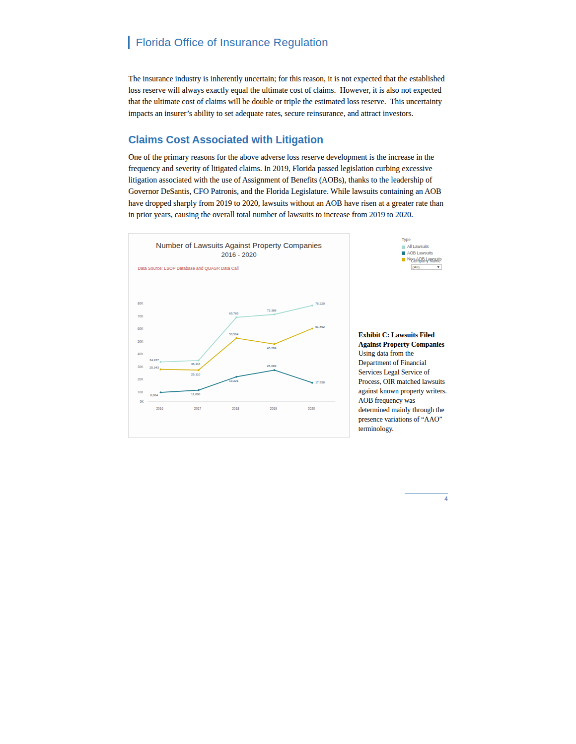Florida Office of Insurance Regulation
The insurance industry is inherently uncertain; for this reason, it is not expected that the established loss reserve will always exactly equal the ultimate cost of claims. However, it is also not expected that the ultimate cost of claims will be double or triple the estimated loss reserve. This uncertainty impacts an insurer’s ability to set adequate rates, secure reinsurance, and attract investors.
Claims Cost Associated with Litigation
One of the primary reasons for the above adverse loss reserve development is the increase in the frequency and severity of litigated claims. In 2019, Florida passed legislation curbing excessive litigation associated with the use of Assignment of Benefits (AOBs), thanks to the leadership of Governor DeSantis, CFO Patronis, and the Florida Legislature. While lawsuits containing an AOB have dropped sharply from 2019 to 2020, lawsuits without an AOB have risen at a greater rate than in prior years, causing the overall total number of lawsuits to increase from 2019 to 2020.
Type
All Lawsuits
AOB Lawsuits
Non-AOB Lawsuits
Company Name
(All)▼
Number of Lawsuits Against Property Companies2016 - 2020
Data Source: LSOP Database and QUASR Data Call
80K 70K 60K 50K 40K 30K 20K 10K 0K 2016 2017 2018 2019 2020 34,227 36,118 69,785 73,388 75,220 25,343 25,110 50,564 45,299 61,862 8,884 11,008 19,221 28,089 17,358
Exhibit C: Lawsuits Filed Against Property Companies
Using data from the Department of Financial Services Legal Service of Process, OIR matched lawsuits against known property writers. AOB frequency was determined mainly through the presence variations of “AAO” terminology.
4